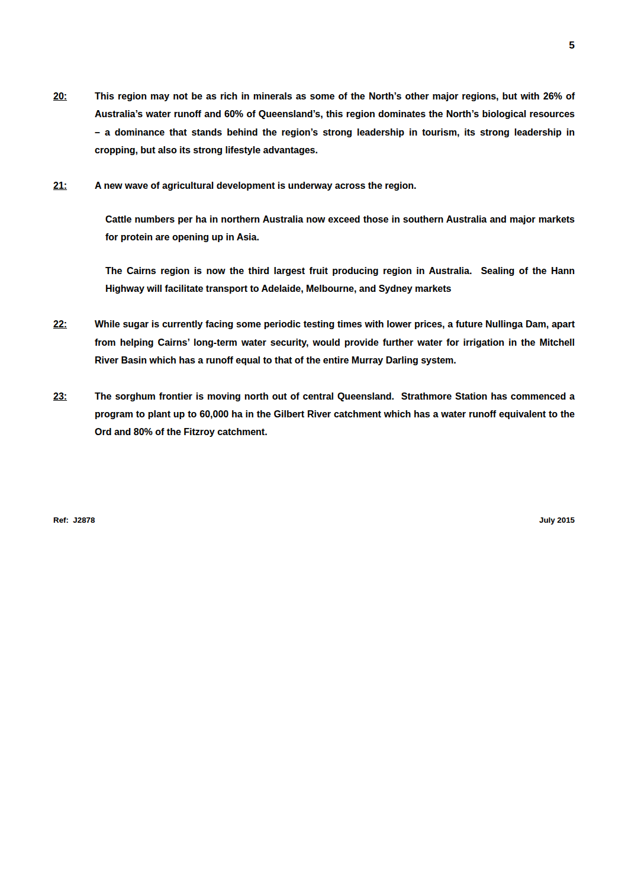5
20:
This region may not be as rich in minerals as some of the North’s other major regions, but with 26% of Australia’s water runoff and 60% of Queensland’s, this region dominates the North’s biological resources – a dominance that stands behind the region’s strong leadership in tourism, its strong leadership in cropping, but also its strong lifestyle advantages.
21:
A new wave of agricultural development is underway across the region.
Cattle numbers per ha in northern Australia now exceed those in southern Australia and major markets for protein are opening up in Asia.
The Cairns region is now the third largest fruit producing region in Australia. Sealing of the Hann Highway will facilitate transport to Adelaide, Melbourne, and Sydney markets
22:
While sugar is currently facing some periodic testing times with lower prices, a future Nullinga Dam, apart from helping Cairns’ long-term water security, would provide further water for irrigation in the Mitchell River Basin which has a runoff equal to that of the entire Murray Darling system.
23:
The sorghum frontier is moving north out of central Queensland. Strathmore Station has commenced a program to plant up to 60,000 ha in the Gilbert River catchment which has a water runoff equivalent to the Ord and 80% of the Fitzroy catchment.
Ref: J2878 July 2015